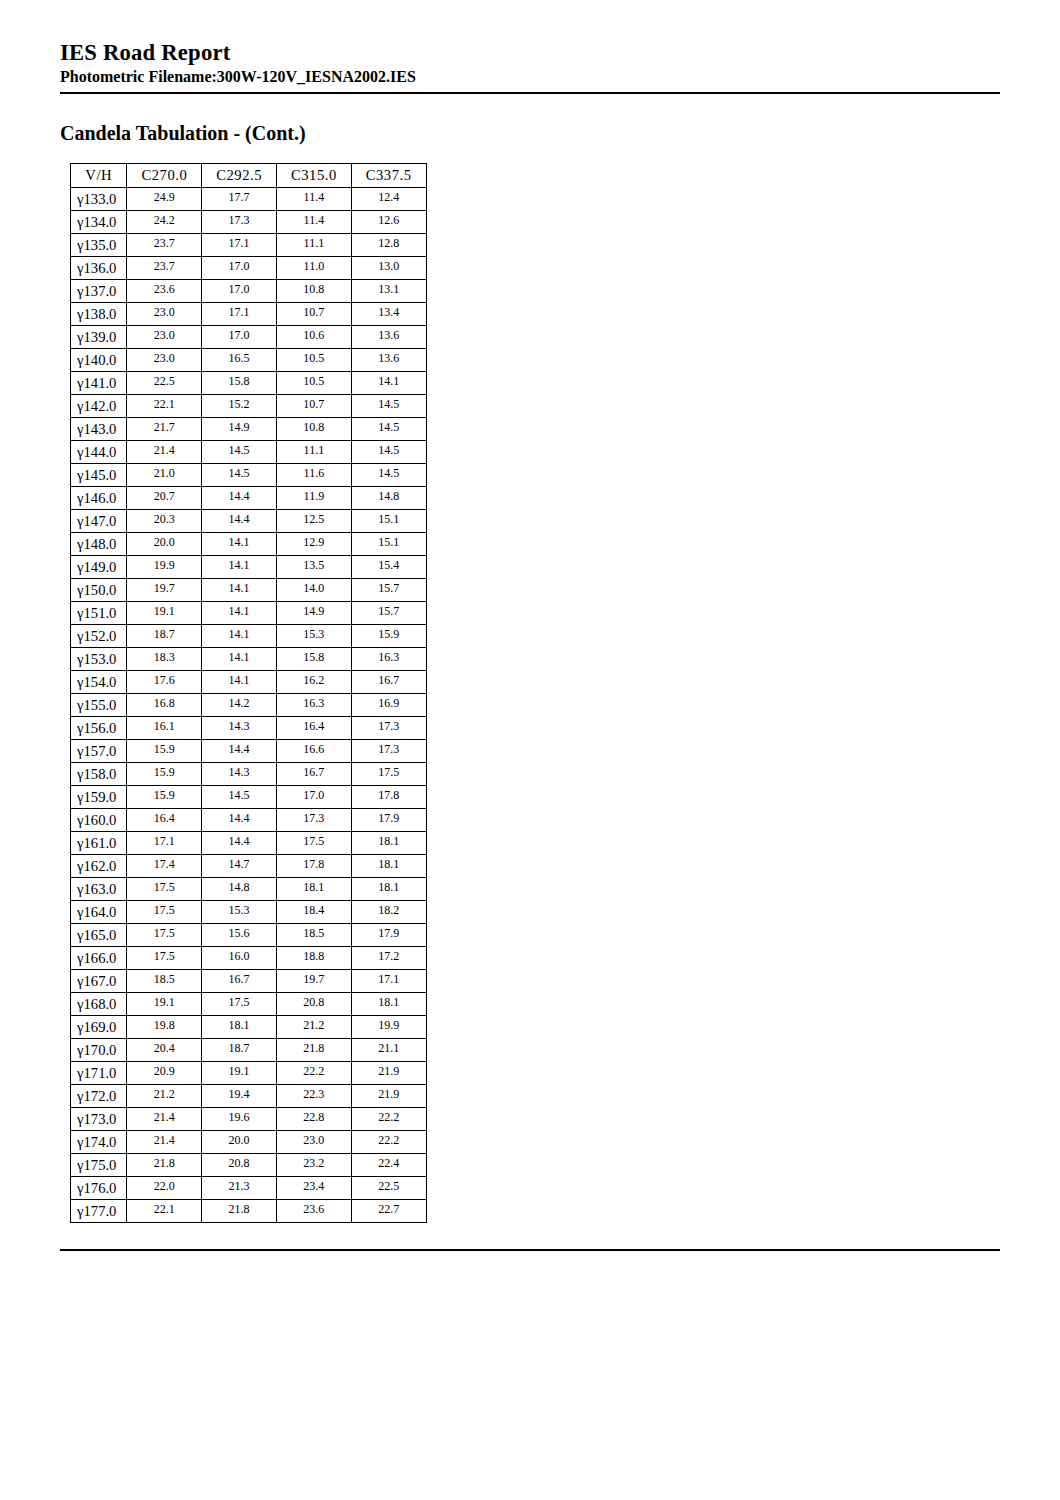IES Road Report
Photometric Filename:300W-120V_IESNA2002.IES
Candela Tabulation - (Cont.)
| V/H | C270.0 | C292.5 | C315.0 | C337.5 |
| --- | --- | --- | --- | --- |
| γ133.0 | 24.9 | 17.7 | 11.4 | 12.4 |
| γ134.0 | 24.2 | 17.3 | 11.4 | 12.6 |
| γ135.0 | 23.7 | 17.1 | 11.1 | 12.8 |
| γ136.0 | 23.7 | 17.0 | 11.0 | 13.0 |
| γ137.0 | 23.6 | 17.0 | 10.8 | 13.1 |
| γ138.0 | 23.0 | 17.1 | 10.7 | 13.4 |
| γ139.0 | 23.0 | 17.0 | 10.6 | 13.6 |
| γ140.0 | 23.0 | 16.5 | 10.5 | 13.6 |
| γ141.0 | 22.5 | 15.8 | 10.5 | 14.1 |
| γ142.0 | 22.1 | 15.2 | 10.7 | 14.5 |
| γ143.0 | 21.7 | 14.9 | 10.8 | 14.5 |
| γ144.0 | 21.4 | 14.5 | 11.1 | 14.5 |
| γ145.0 | 21.0 | 14.5 | 11.6 | 14.5 |
| γ146.0 | 20.7 | 14.4 | 11.9 | 14.8 |
| γ147.0 | 20.3 | 14.4 | 12.5 | 15.1 |
| γ148.0 | 20.0 | 14.1 | 12.9 | 15.1 |
| γ149.0 | 19.9 | 14.1 | 13.5 | 15.4 |
| γ150.0 | 19.7 | 14.1 | 14.0 | 15.7 |
| γ151.0 | 19.1 | 14.1 | 14.9 | 15.7 |
| γ152.0 | 18.7 | 14.1 | 15.3 | 15.9 |
| γ153.0 | 18.3 | 14.1 | 15.8 | 16.3 |
| γ154.0 | 17.6 | 14.1 | 16.2 | 16.7 |
| γ155.0 | 16.8 | 14.2 | 16.3 | 16.9 |
| γ156.0 | 16.1 | 14.3 | 16.4 | 17.3 |
| γ157.0 | 15.9 | 14.4 | 16.6 | 17.3 |
| γ158.0 | 15.9 | 14.3 | 16.7 | 17.5 |
| γ159.0 | 15.9 | 14.5 | 17.0 | 17.8 |
| γ160.0 | 16.4 | 14.4 | 17.3 | 17.9 |
| γ161.0 | 17.1 | 14.4 | 17.5 | 18.1 |
| γ162.0 | 17.4 | 14.7 | 17.8 | 18.1 |
| γ163.0 | 17.5 | 14.8 | 18.1 | 18.1 |
| γ164.0 | 17.5 | 15.3 | 18.4 | 18.2 |
| γ165.0 | 17.5 | 15.6 | 18.5 | 17.9 |
| γ166.0 | 17.5 | 16.0 | 18.8 | 17.2 |
| γ167.0 | 18.5 | 16.7 | 19.7 | 17.1 |
| γ168.0 | 19.1 | 17.5 | 20.8 | 18.1 |
| γ169.0 | 19.8 | 18.1 | 21.2 | 19.9 |
| γ170.0 | 20.4 | 18.7 | 21.8 | 21.1 |
| γ171.0 | 20.9 | 19.1 | 22.2 | 21.9 |
| γ172.0 | 21.2 | 19.4 | 22.3 | 21.9 |
| γ173.0 | 21.4 | 19.6 | 22.8 | 22.2 |
| γ174.0 | 21.4 | 20.0 | 23.0 | 22.2 |
| γ175.0 | 21.8 | 20.8 | 23.2 | 22.4 |
| γ176.0 | 22.0 | 21.3 | 23.4 | 22.5 |
| γ177.0 | 22.1 | 21.8 | 23.6 | 22.7 |